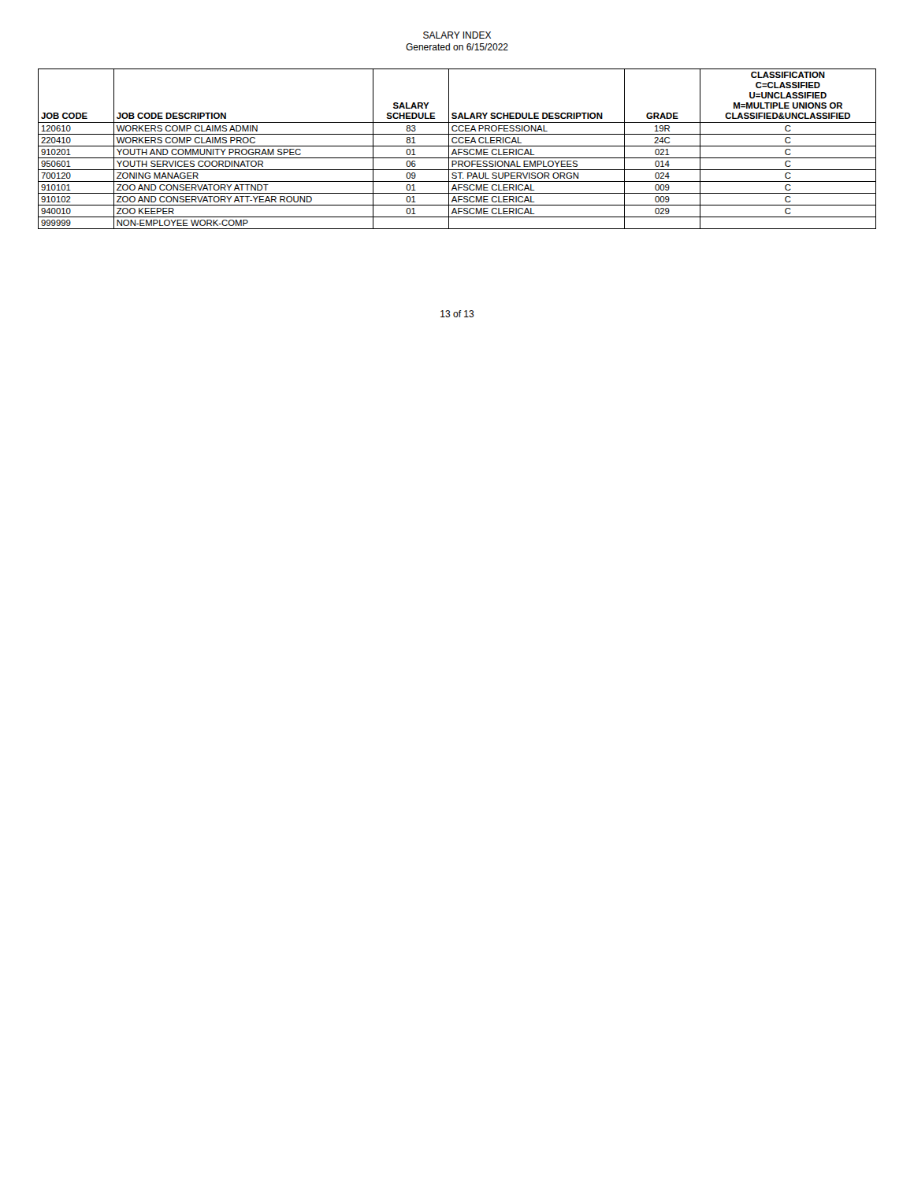SALARY INDEX
Generated on 6/15/2022
| JOB CODE | JOB CODE DESCRIPTION | SALARY SCHEDULE | SALARY SCHEDULE DESCRIPTION | GRADE | CLASSIFICATION C=CLASSIFIED U=UNCLASSIFIED M=MULTIPLE UNIONS OR CLASSIFIED&UNCLASSIFIED |
| --- | --- | --- | --- | --- | --- |
| 120610 | WORKERS COMP CLAIMS ADMIN | 83 | CCEA PROFESSIONAL | 19R | C |
| 220410 | WORKERS COMP CLAIMS PROC | 81 | CCEA CLERICAL | 24C | C |
| 910201 | YOUTH AND COMMUNITY PROGRAM SPEC | 01 | AFSCME CLERICAL | 021 | C |
| 950601 | YOUTH SERVICES COORDINATOR | 06 | PROFESSIONAL EMPLOYEES | 014 | C |
| 700120 | ZONING MANAGER | 09 | ST. PAUL SUPERVISOR ORGN | 024 | C |
| 910101 | ZOO AND CONSERVATORY ATTNDT | 01 | AFSCME CLERICAL | 009 | C |
| 910102 | ZOO AND CONSERVATORY ATT-YEAR ROUND | 01 | AFSCME CLERICAL | 009 | C |
| 940010 | ZOO KEEPER | 01 | AFSCME CLERICAL | 029 | C |
| 999999 | NON-EMPLOYEE WORK-COMP | | | | |
13 of 13